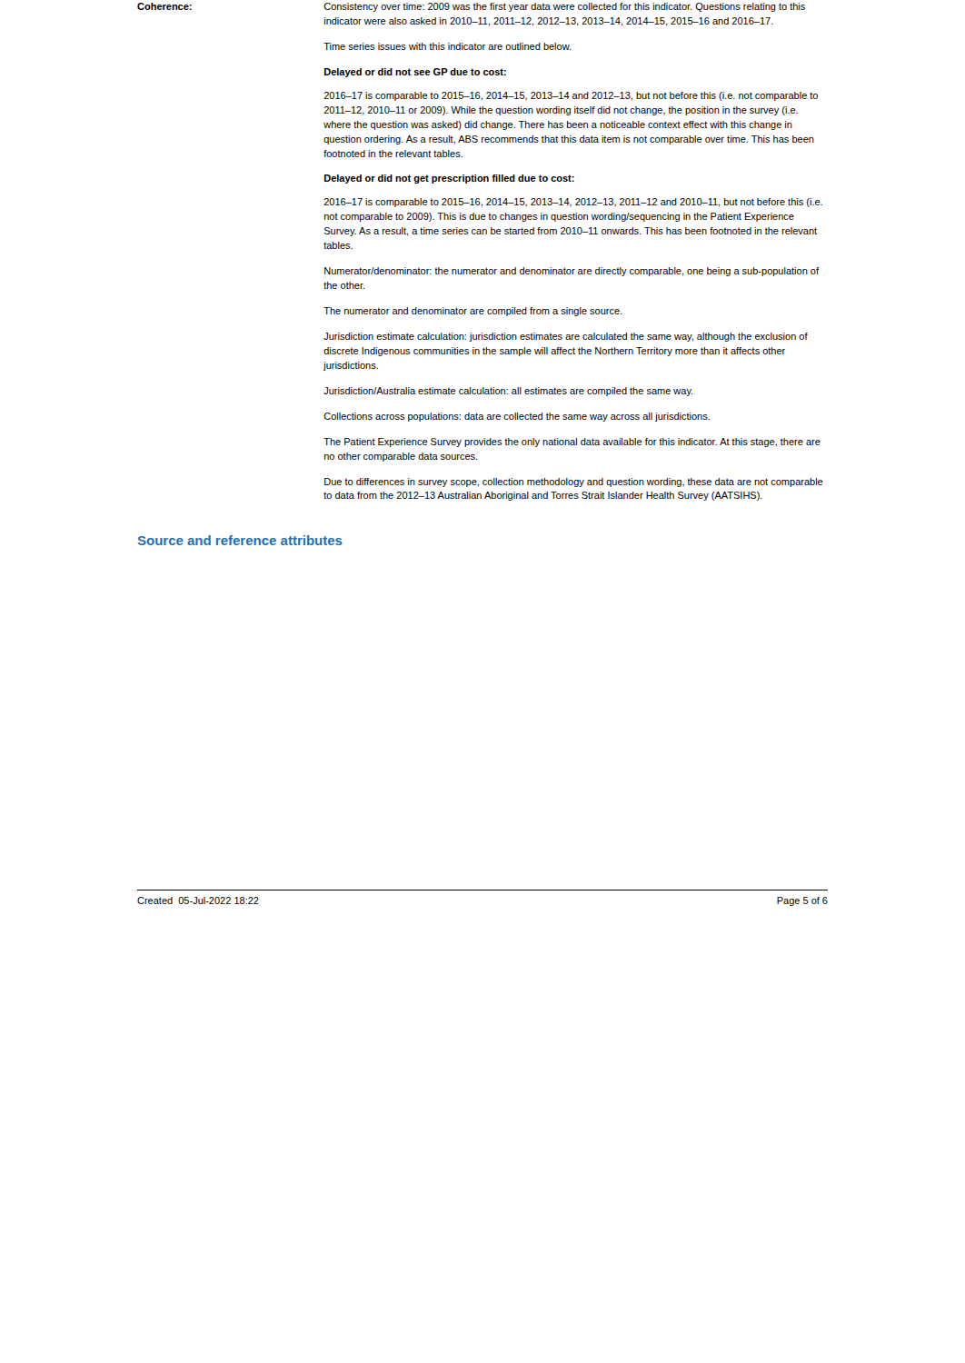Coherence:
Consistency over time: 2009 was the first year data were collected for this indicator. Questions relating to this indicator were also asked in 2010–11, 2011–12, 2012–13, 2013–14, 2014–15, 2015–16 and 2016–17.
Time series issues with this indicator are outlined below.
Delayed or did not see GP due to cost:
2016–17 is comparable to 2015–16, 2014–15, 2013–14 and 2012–13, but not before this (i.e. not comparable to 2011–12, 2010–11 or 2009). While the question wording itself did not change, the position in the survey (i.e. where the question was asked) did change. There has been a noticeable context effect with this change in question ordering. As a result, ABS recommends that this data item is not comparable over time. This has been footnoted in the relevant tables.
Delayed or did not get prescription filled due to cost:
2016–17 is comparable to 2015–16, 2014–15, 2013–14, 2012–13, 2011–12 and 2010–11, but not before this (i.e. not comparable to 2009). This is due to changes in question wording/sequencing in the Patient Experience Survey. As a result, a time series can be started from 2010–11 onwards. This has been footnoted in the relevant tables.
Numerator/denominator: the numerator and denominator are directly comparable, one being a sub-population of the other.
The numerator and denominator are compiled from a single source.
Jurisdiction estimate calculation: jurisdiction estimates are calculated the same way, although the exclusion of discrete Indigenous communities in the sample will affect the Northern Territory more than it affects other jurisdictions.
Jurisdiction/Australia estimate calculation: all estimates are compiled the same way.
Collections across populations: data are collected the same way across all jurisdictions.
The Patient Experience Survey provides the only national data available for this indicator. At this stage, there are no other comparable data sources.
Due to differences in survey scope, collection methodology and question wording, these data are not comparable to data from the 2012–13 Australian Aboriginal and Torres Strait Islander Health Survey (AATSIHS).
Source and reference attributes
Created 05-Jul-2022 18:22 Page 5 of 6